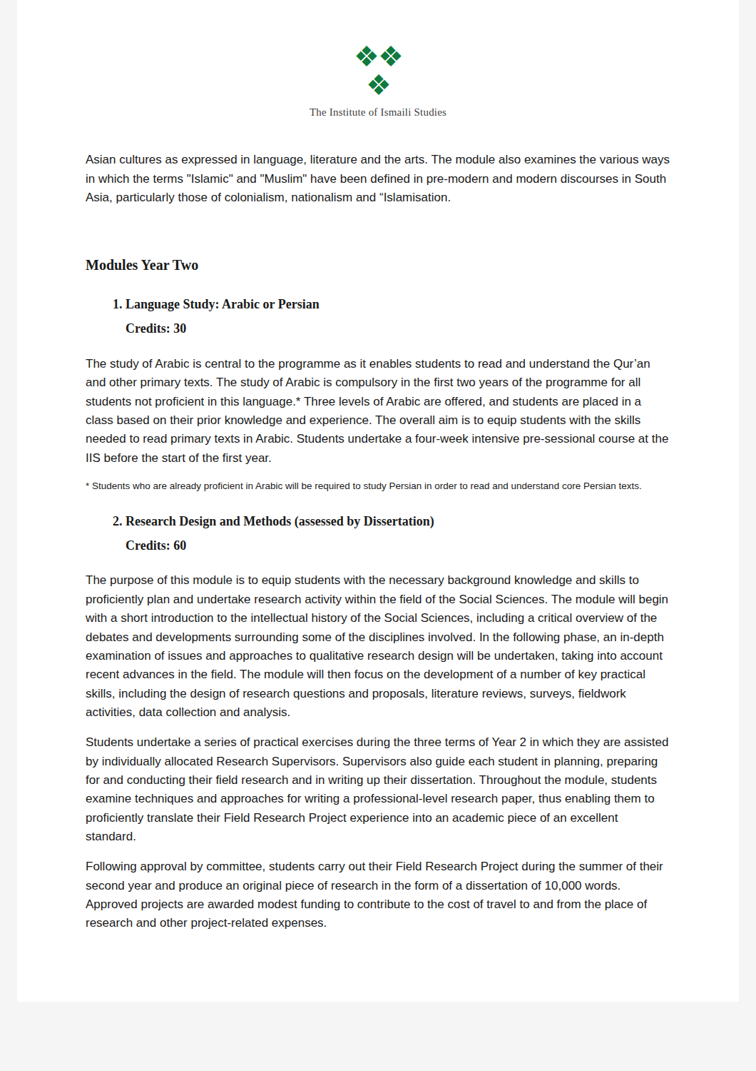❖❖
❖
The Institute of Ismaili Studies
Asian cultures as expressed in language, literature and the arts. The module also examines the various ways in which the terms "Islamic" and "Muslim" have been defined in pre-modern and modern discourses in South Asia, particularly those of colonialism, nationalism and “Islamisation.
Modules Year Two
Language Study: Arabic or Persian
Credits: 30
The study of Arabic is central to the programme as it enables students to read and understand the Qur’an and other primary texts. The study of Arabic is compulsory in the first two years of the programme for all students not proficient in this language.* Three levels of Arabic are offered, and students are placed in a class based on their prior knowledge and experience. The overall aim is to equip students with the skills needed to read primary texts in Arabic. Students undertake a four-week intensive pre-sessional course at the IIS before the start of the first year.
* Students who are already proficient in Arabic will be required to study Persian in order to read and understand core Persian texts.
Research Design and Methods (assessed by Dissertation)
Credits: 60
The purpose of this module is to equip students with the necessary background knowledge and skills to proficiently plan and undertake research activity within the field of the Social Sciences. The module will begin with a short introduction to the intellectual history of the Social Sciences, including a critical overview of the debates and developments surrounding some of the disciplines involved. In the following phase, an in-depth examination of issues and approaches to qualitative research design will be undertaken, taking into account recent advances in the field. The module will then focus on the development of a number of key practical skills, including the design of research questions and proposals, literature reviews, surveys, fieldwork activities, data collection and analysis.
Students undertake a series of practical exercises during the three terms of Year 2 in which they are assisted by individually allocated Research Supervisors. Supervisors also guide each student in planning, preparing for and conducting their field research and in writing up their dissertation. Throughout the module, students examine techniques and approaches for writing a professional-level research paper, thus enabling them to proficiently translate their Field Research Project experience into an academic piece of an excellent standard.
Following approval by committee, students carry out their Field Research Project during the summer of their second year and produce an original piece of research in the form of a dissertation of 10,000 words. Approved projects are awarded modest funding to contribute to the cost of travel to and from the place of research and other project-related expenses.